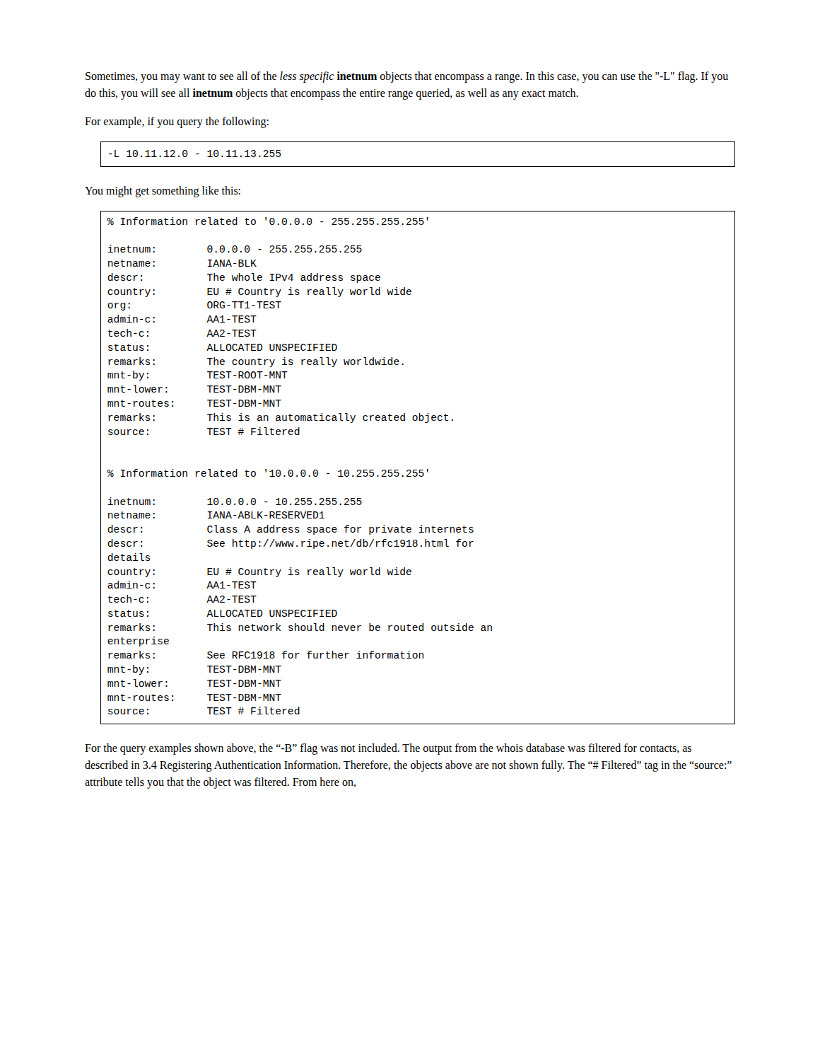Sometimes, you may want to see all of the less specific inetnum objects that encompass a range. In this case, you can use the "-L" flag. If you do this, you will see all inetnum objects that encompass the entire range queried, as well as any exact match.
For example, if you query the following:
-L 10.11.12.0 - 10.11.13.255
You might get something like this:
% Information related to '0.0.0.0 - 255.255.255.255' inetnum: 0.0.0.0 - 255.255.255.255 netname: IANA-BLK descr: The whole IPv4 address space country: EU # Country is really world wide org: ORG-TT1-TEST admin-c: AA1-TEST tech-c: AA2-TEST status: ALLOCATED UNSPECIFIED remarks: The country is really worldwide. mnt-by: TEST-ROOT-MNT mnt-lower: TEST-DBM-MNT mnt-routes: TEST-DBM-MNT remarks: This is an automatically created object. source: TEST # Filtered % Information related to '10.0.0.0 - 10.255.255.255' inetnum: 10.0.0.0 - 10.255.255.255 netname: IANA-ABLK-RESERVED1 descr: Class A address space for private internets descr: See http://www.ripe.net/db/rfc1918.html for details country: EU # Country is really world wide admin-c: AA1-TEST tech-c: AA2-TEST status: ALLOCATED UNSPECIFIED remarks: This network should never be routed outside an enterprise remarks: See RFC1918 for further information mnt-by: TEST-DBM-MNT mnt-lower: TEST-DBM-MNT mnt-routes: TEST-DBM-MNT source: TEST # Filtered
For the query examples shown above, the “-B” flag was not included. The output from the whois database was filtered for contacts, as described in 3.4 Registering Authentication Information. Therefore, the objects above are not shown fully. The “# Filtered” tag in the “source:” attribute tells you that the object was filtered. From here on,